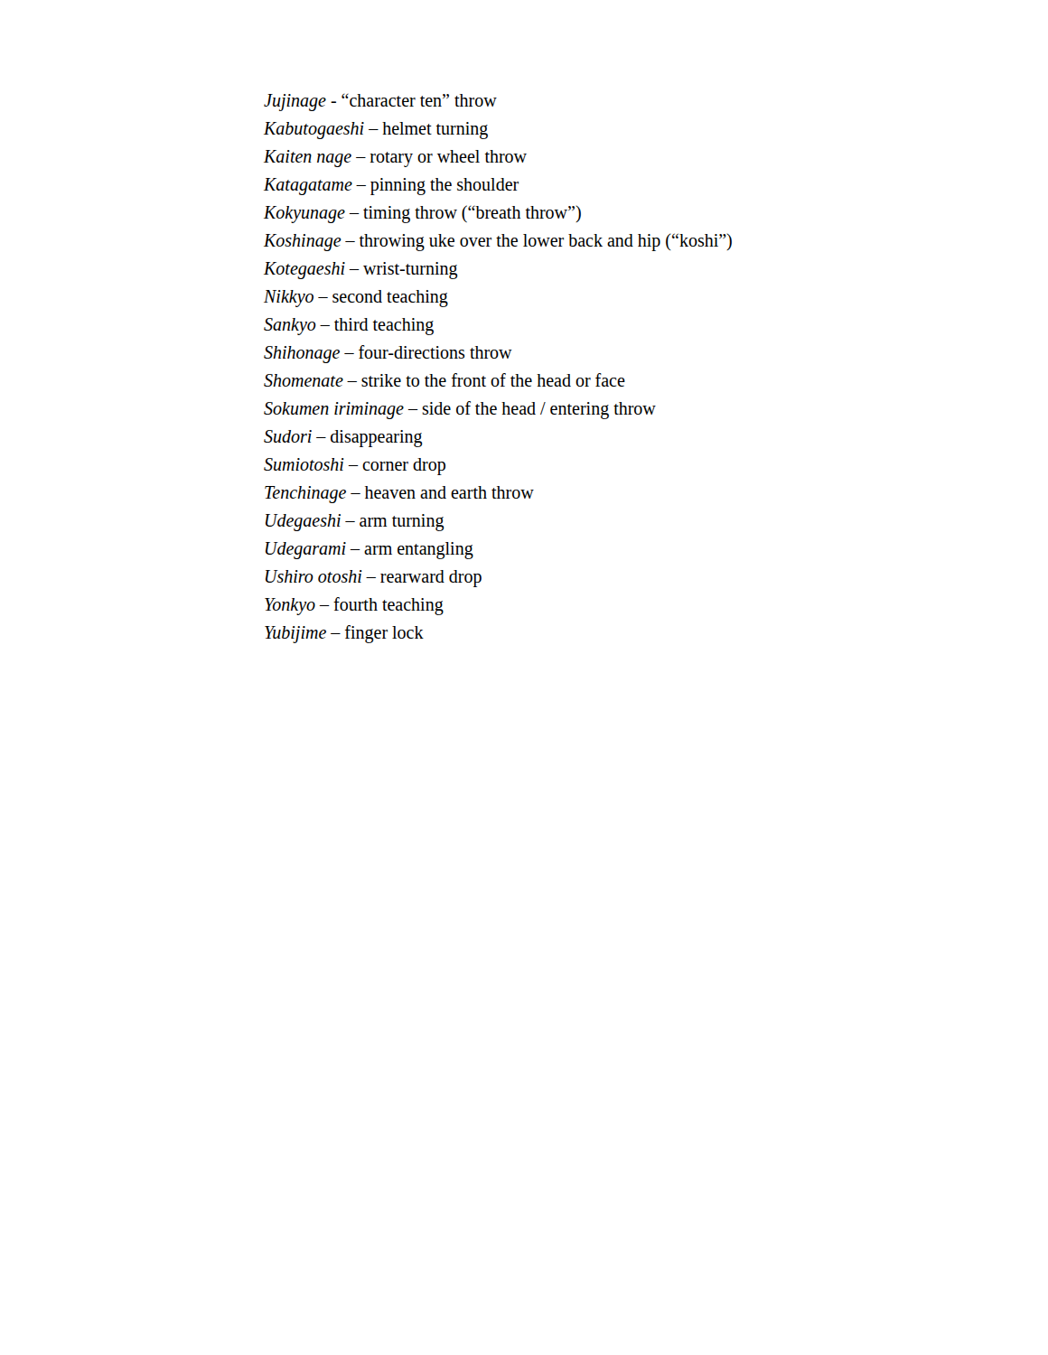Jujinage - “character ten” throw
Kabutogaeshi – helmet turning
Kaiten nage – rotary or wheel throw
Katagatame – pinning the shoulder
Kokyunage – timing throw (“breath throw”)
Koshinage – throwing uke over the lower back and hip (“koshi”)
Kotegaeshi – wrist-turning
Nikkyo – second teaching
Sankyo – third teaching
Shihonage – four-directions throw
Shomenate – strike to the front of the head or face
Sokumen iriminage – side of the head / entering throw
Sudori – disappearing
Sumiotoshi – corner drop
Tenchinage – heaven and earth throw
Udegaeshi – arm turning
Udegarami – arm entangling
Ushiro otoshi – rearward drop
Yonkyo – fourth teaching
Yubijime – finger lock